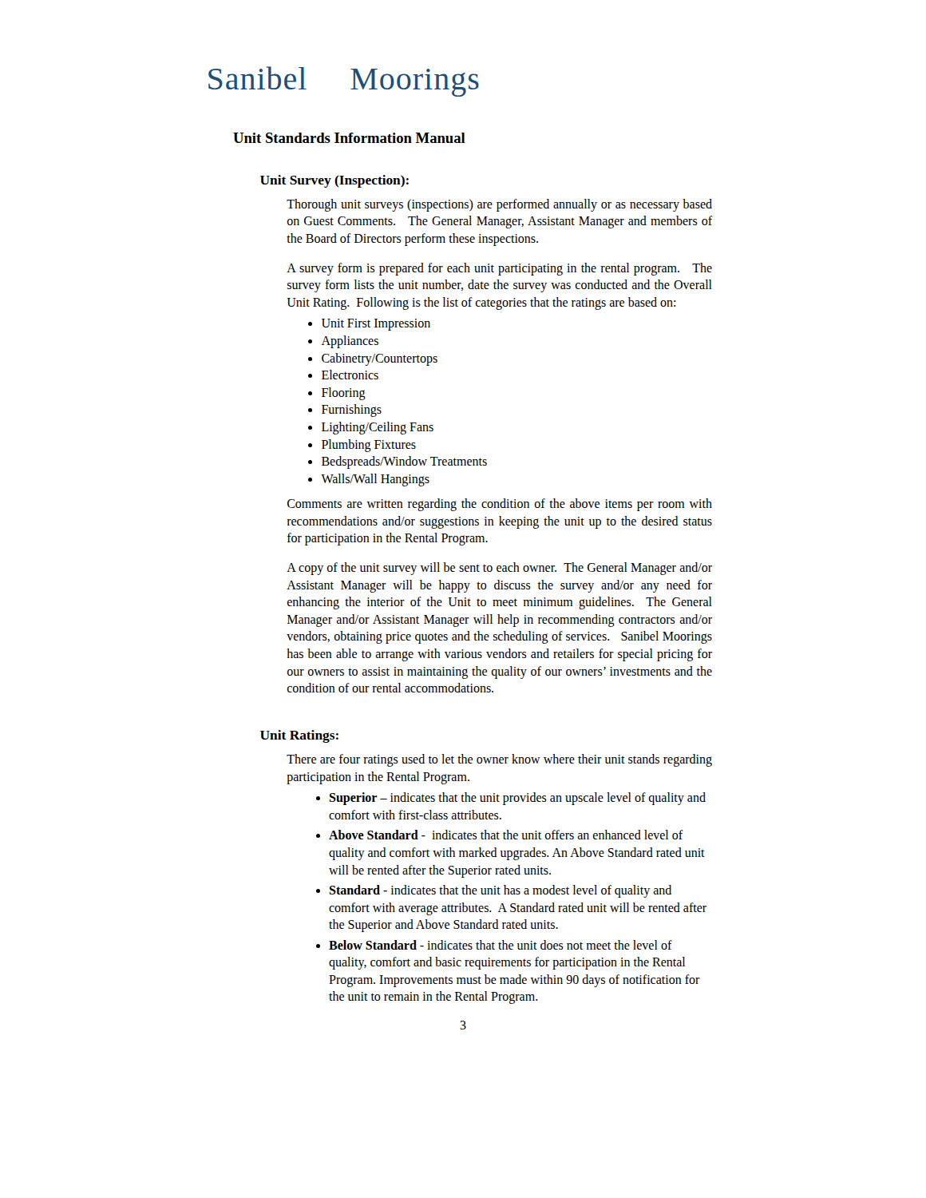Sanibel Moorings
Unit Standards Information Manual
Unit Survey (Inspection):
Thorough unit surveys (inspections) are performed annually or as necessary based on Guest Comments. The General Manager, Assistant Manager and members of the Board of Directors perform these inspections.
A survey form is prepared for each unit participating in the rental program. The survey form lists the unit number, date the survey was conducted and the Overall Unit Rating. Following is the list of categories that the ratings are based on:
Unit First Impression
Appliances
Cabinetry/Countertops
Electronics
Flooring
Furnishings
Lighting/Ceiling Fans
Plumbing Fixtures
Bedspreads/Window Treatments
Walls/Wall Hangings
Comments are written regarding the condition of the above items per room with recommendations and/or suggestions in keeping the unit up to the desired status for participation in the Rental Program.
A copy of the unit survey will be sent to each owner. The General Manager and/or Assistant Manager will be happy to discuss the survey and/or any need for enhancing the interior of the Unit to meet minimum guidelines. The General Manager and/or Assistant Manager will help in recommending contractors and/or vendors, obtaining price quotes and the scheduling of services. Sanibel Moorings has been able to arrange with various vendors and retailers for special pricing for our owners to assist in maintaining the quality of our owners’ investments and the condition of our rental accommodations.
Unit Ratings:
There are four ratings used to let the owner know where their unit stands regarding participation in the Rental Program.
Superior – indicates that the unit provides an upscale level of quality and comfort with first-class attributes.
Above Standard - indicates that the unit offers an enhanced level of quality and comfort with marked upgrades. An Above Standard rated unit will be rented after the Superior rated units.
Standard - indicates that the unit has a modest level of quality and comfort with average attributes. A Standard rated unit will be rented after the Superior and Above Standard rated units.
Below Standard - indicates that the unit does not meet the level of quality, comfort and basic requirements for participation in the Rental Program. Improvements must be made within 90 days of notification for the unit to remain in the Rental Program.
3